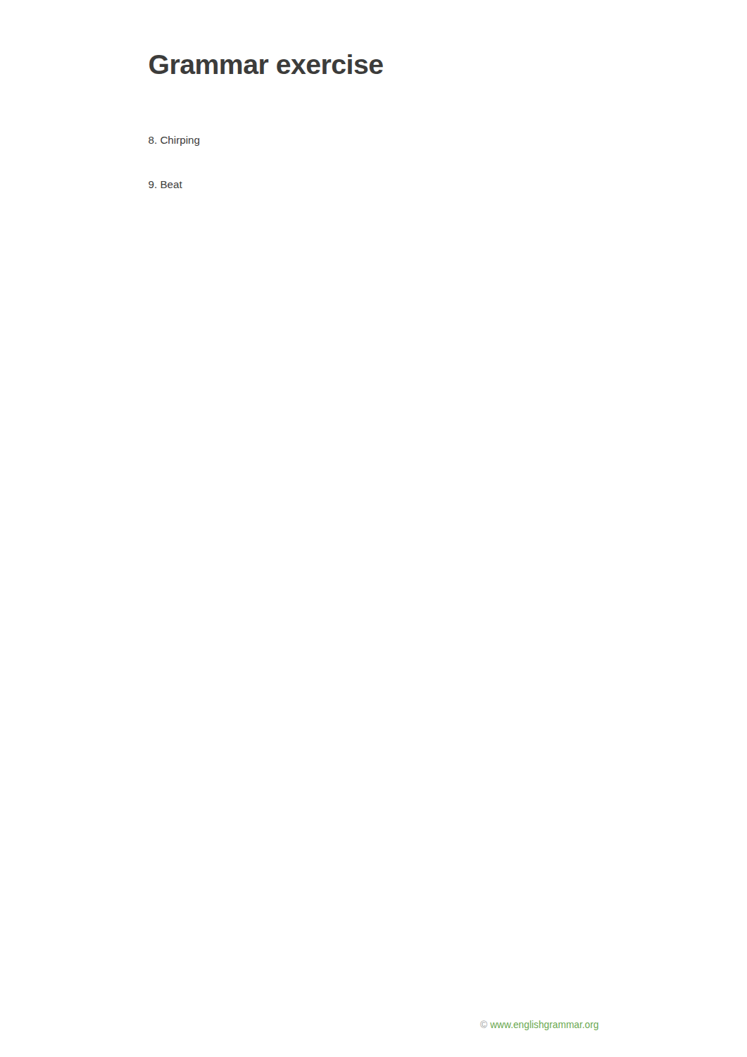Grammar exercise
8. Chirping
9. Beat
©www.englishgrammar.org